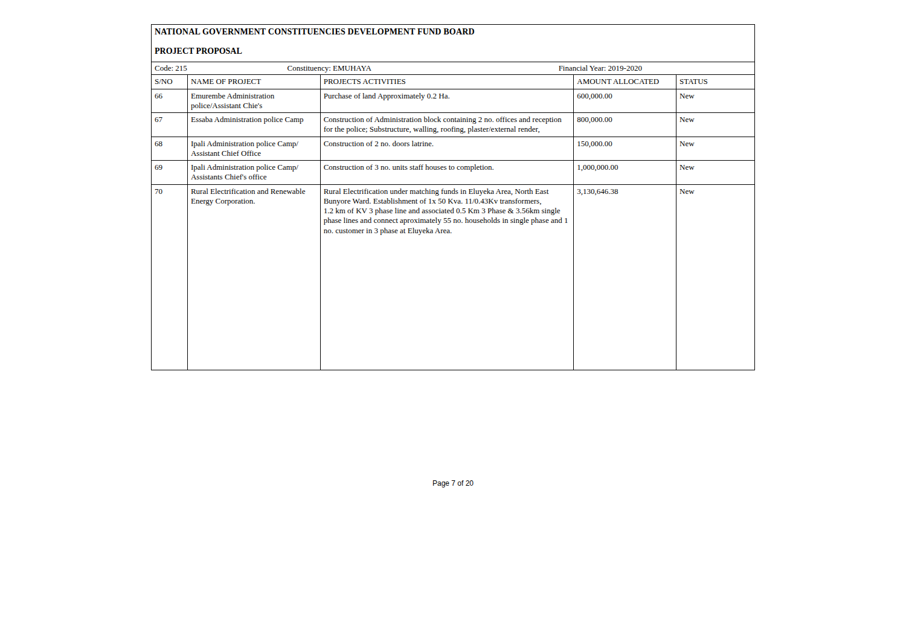| NATIONAL GOVERNMENT CONSTITUENCIES DEVELOPMENT FUND BOARD PROJECT PROPOSAL |
| / Code: 215 / Constituency: EMUHAYA / Financial Year: 2019-2020 / |
| S/NO | NAME OF PROJECT | PROJECTS ACTIVITIES | AMOUNT ALLOCATED | STATUS |
| 66 | Emurembe Administration police/Assistant Chie's | Purchase of land Approximately 0.2 Ha. | 600,000.00 | New |
| 67 | Essaba Administration police Camp | Construction of Administration block containing 2 no. offices and reception for the police; Substructure, walling, roofing, plaster/external render, | 800,000.00 | New |
| 68 | Ipali Administration police Camp/ Assistant Chief Office | Construction of 2 no. doors latrine. | 150,000.00 | New |
| 69 | Ipali Administration police Camp/ Assistants Chief's office | Construction of 3 no. units staff houses to completion. | 1,000,000.00 | New |
| 70 | Rural Electrification and Renewable Energy Corporation. | Rural Electrification under matching funds in Eluyeka Area, North East Bunyore Ward. Establishment of 1x 50 Kva. 11/0.43Kv transformers, 1.2 km of KV 3 phase line and associated 0.5 Km 3 Phase & 3.56km single phase lines and connect aproximately 55 no. households in single phase and 1 no. customer in 3 phase at Eluyeka Area. | 3,130,646.38 | New |
Page 7 of 20